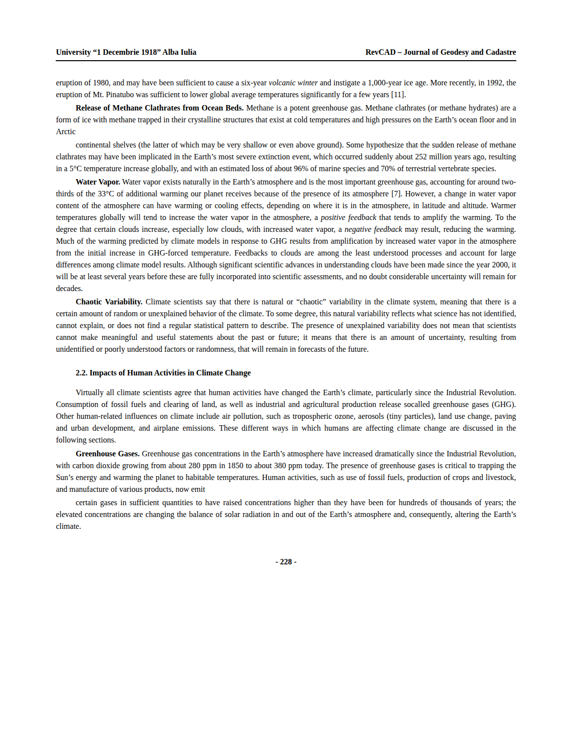University “1 Decembrie 1918” Alba Iulia RevCAD – Journal of Geodesy and Cadastre
eruption of 1980, and may have been sufficient to cause a six-year volcanic winter and instigate a 1,000-year ice age. More recently, in 1992, the eruption of Mt. Pinatubo was sufficient to lower global average temperatures significantly for a few years [11].
Release of Methane Clathrates from Ocean Beds. Methane is a potent greenhouse gas. Methane clathrates (or methane hydrates) are a form of ice with methane trapped in their crystalline structures that exist at cold temperatures and high pressures on the Earth’s ocean floor and in Arctic
continental shelves (the latter of which may be very shallow or even above ground). Some hypothesize that the sudden release of methane clathrates may have been implicated in the Earth’s most severe extinction event, which occurred suddenly about 252 million years ago, resulting in a 5°C temperature increase globally, and with an estimated loss of about 96% of marine species and 70% of terrestrial vertebrate species.
Water Vapor. Water vapor exists naturally in the Earth’s atmosphere and is the most important greenhouse gas, accounting for around two-thirds of the 33°C of additional warming our planet receives because of the presence of its atmosphere [7]. However, a change in water vapor content of the atmosphere can have warming or cooling effects, depending on where it is in the atmosphere, in latitude and altitude. Warmer temperatures globally will tend to increase the water vapor in the atmosphere, a positive feedback that tends to amplify the warming. To the degree that certain clouds increase, especially low clouds, with increased water vapor, a negative feedback may result, reducing the warming. Much of the warming predicted by climate models in response to GHG results from amplification by increased water vapor in the atmosphere from the initial increase in GHG-forced temperature. Feedbacks to clouds are among the least understood processes and account for large differences among climate model results. Although significant scientific advances in understanding clouds have been made since the year 2000, it will be at least several years before these are fully incorporated into scientific assessments, and no doubt considerable uncertainty will remain for decades.
Chaotic Variability. Climate scientists say that there is natural or “chaotic” variability in the climate system, meaning that there is a certain amount of random or unexplained behavior of the climate. To some degree, this natural variability reflects what science has not identified, cannot explain, or does not find a regular statistical pattern to describe. The presence of unexplained variability does not mean that scientists cannot make meaningful and useful statements about the past or future; it means that there is an amount of uncertainty, resulting from unidentified or poorly understood factors or randomness, that will remain in forecasts of the future.
2.2. Impacts of Human Activities in Climate Change
Virtually all climate scientists agree that human activities have changed the Earth’s climate, particularly since the Industrial Revolution. Consumption of fossil fuels and clearing of land, as well as industrial and agricultural production release socalled greenhouse gases (GHG). Other human-related influences on climate include air pollution, such as tropospheric ozone, aerosols (tiny particles), land use change, paving and urban development, and airplane emissions. These different ways in which humans are affecting climate change are discussed in the following sections.
Greenhouse Gases. Greenhouse gas concentrations in the Earth’s atmosphere have increased dramatically since the Industrial Revolution, with carbon dioxide growing from about 280 ppm in 1850 to about 380 ppm today. The presence of greenhouse gases is critical to trapping the Sun’s energy and warming the planet to habitable temperatures. Human activities, such as use of fossil fuels, production of crops and livestock, and manufacture of various products, now emit
certain gases in sufficient quantities to have raised concentrations higher than they have been for hundreds of thousands of years; the elevated concentrations are changing the balance of solar radiation in and out of the Earth’s atmosphere and, consequently, altering the Earth’s climate.
- 228 -